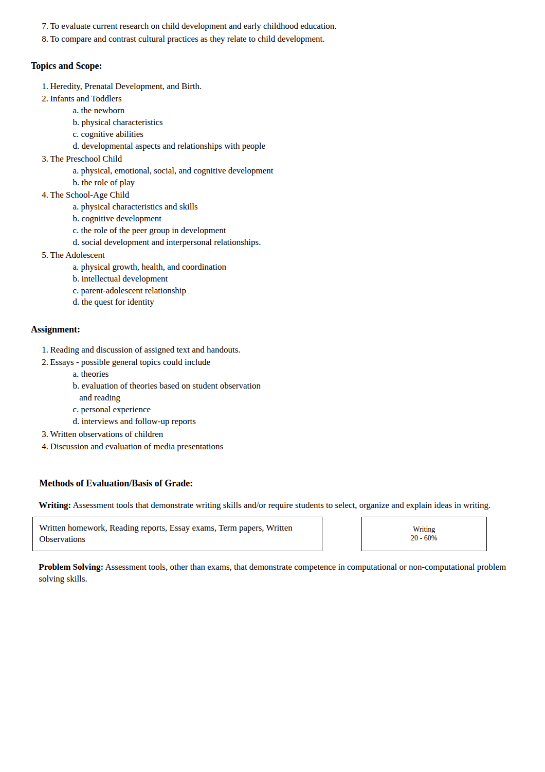7. To evaluate current research on child development and early childhood education.
8. To compare and contrast cultural practices as they relate to child development.
Topics and Scope:
1. Heredity, Prenatal Development, and Birth.
2. Infants and Toddlers
a. the newborn
b. physical characteristics
c. cognitive abilities
d. developmental aspects and relationships with people
3. The Preschool Child
a. physical, emotional, social, and cognitive development
b. the role of play
4. The School-Age Child
a. physical characteristics and skills
b. cognitive development
c. the role of the peer group in development
d. social development and interpersonal relationships.
5. The Adolescent
a. physical growth, health, and coordination
b. intellectual development
c. parent-adolescent relationship
d. the quest for identity
Assignment:
1. Reading and discussion of assigned text and handouts.
2. Essays - possible general topics could include
a. theories
b. evaluation of theories based on student observation
and reading
c. personal experience
d. interviews and follow-up reports
3. Written observations of children
4. Discussion and evaluation of media presentations
Methods of Evaluation/Basis of Grade:
Writing: Assessment tools that demonstrate writing skills and/or require students to select, organize and explain ideas in writing.
Written homework, Reading reports, Essay exams, Term papers, Written Observations
Writing
20 - 60%
Problem Solving: Assessment tools, other than exams, that demonstrate competence in computational or non-computational problem solving skills.